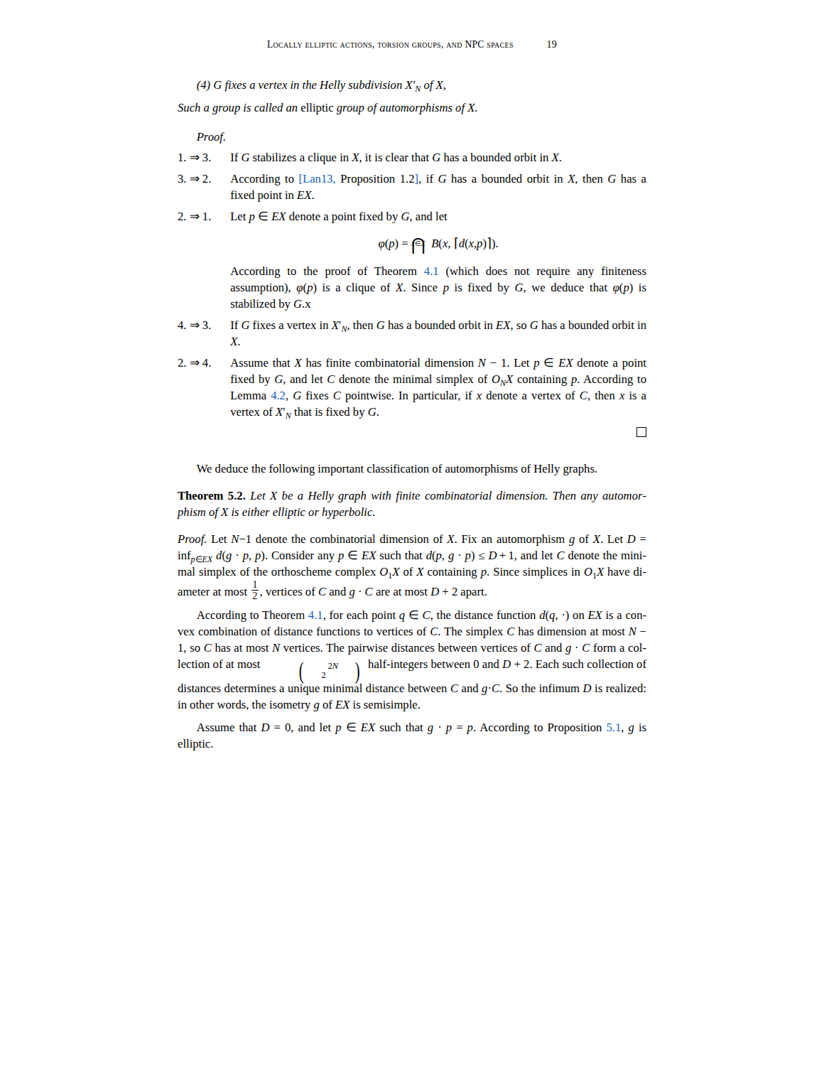Locally elliptic actions, torsion groups, and NPC spaces 19
(4) G fixes a vertex in the Helly subdivision X′N of X,
Such a group is called an elliptic group of automorphisms of X.
Proof.
1. ⇒ 3. If G stabilizes a clique in X, it is clear that G has a bounded orbit in X.
3. ⇒ 2. According to [Lan13, Proposition 1.2], if G has a bounded orbit in X, then G has a fixed point in EX.
2. ⇒ 1. Let p ∈ EX denote a point fixed by G, and let
φ(p) = ⋂x∈X B(x, ⌈d(x,p)⌉).
According to the proof of Theorem 4.1 (which does not require any finiteness assumption), φ(p) is a clique of X. Since p is fixed by G, we deduce that φ(p) is stabilized by G.x
4. ⇒ 3. If G fixes a vertex in X′N, then G has a bounded orbit in EX, so G has a bounded orbit in X.
2. ⇒ 4. Assume that X has finite combinatorial dimension N − 1. Let p ∈ EX denote a point fixed by G, and let C denote the minimal simplex of ONX containing p. According to Lemma 4.2, G fixes C pointwise. In particular, if x denote a vertex of C, then x is a vertex of X′N that is fixed by G.
We deduce the following important classification of automorphisms of Helly graphs.
Theorem 5.2. Let X be a Helly graph with finite combinatorial dimension. Then any automorphism of X is either elliptic or hyperbolic.
Proof. Let N−1 denote the combinatorial dimension of X. Fix an automorphism g of X. Let D = infp∈EX d(g · p, p). Consider any p ∈ EX such that d(p, g · p) ≤ D + 1, and let C denote the minimal simplex of the orthoscheme complex O1X of X containing p. Since simplices in O1X have diameter at most 12, vertices of C and g · C are at most D + 2 apart.
According to Theorem 4.1, for each point q ∈ C, the distance function d(q, ·) on EX is a convex combination of distance functions to vertices of C. The simplex C has dimension at most N − 1, so C has at most N vertices. The pairwise distances between vertices of C and g · C form a collection of at most (2N
2) half-integers between 0 and D + 2. Each such collection of distances determines a unique minimal distance between C and g·C. So the infimum D is realized: in other words, the isometry g of EX is semisimple.
Assume that D = 0, and let p ∈ EX such that g · p = p. According to Proposition 5.1, g is elliptic.